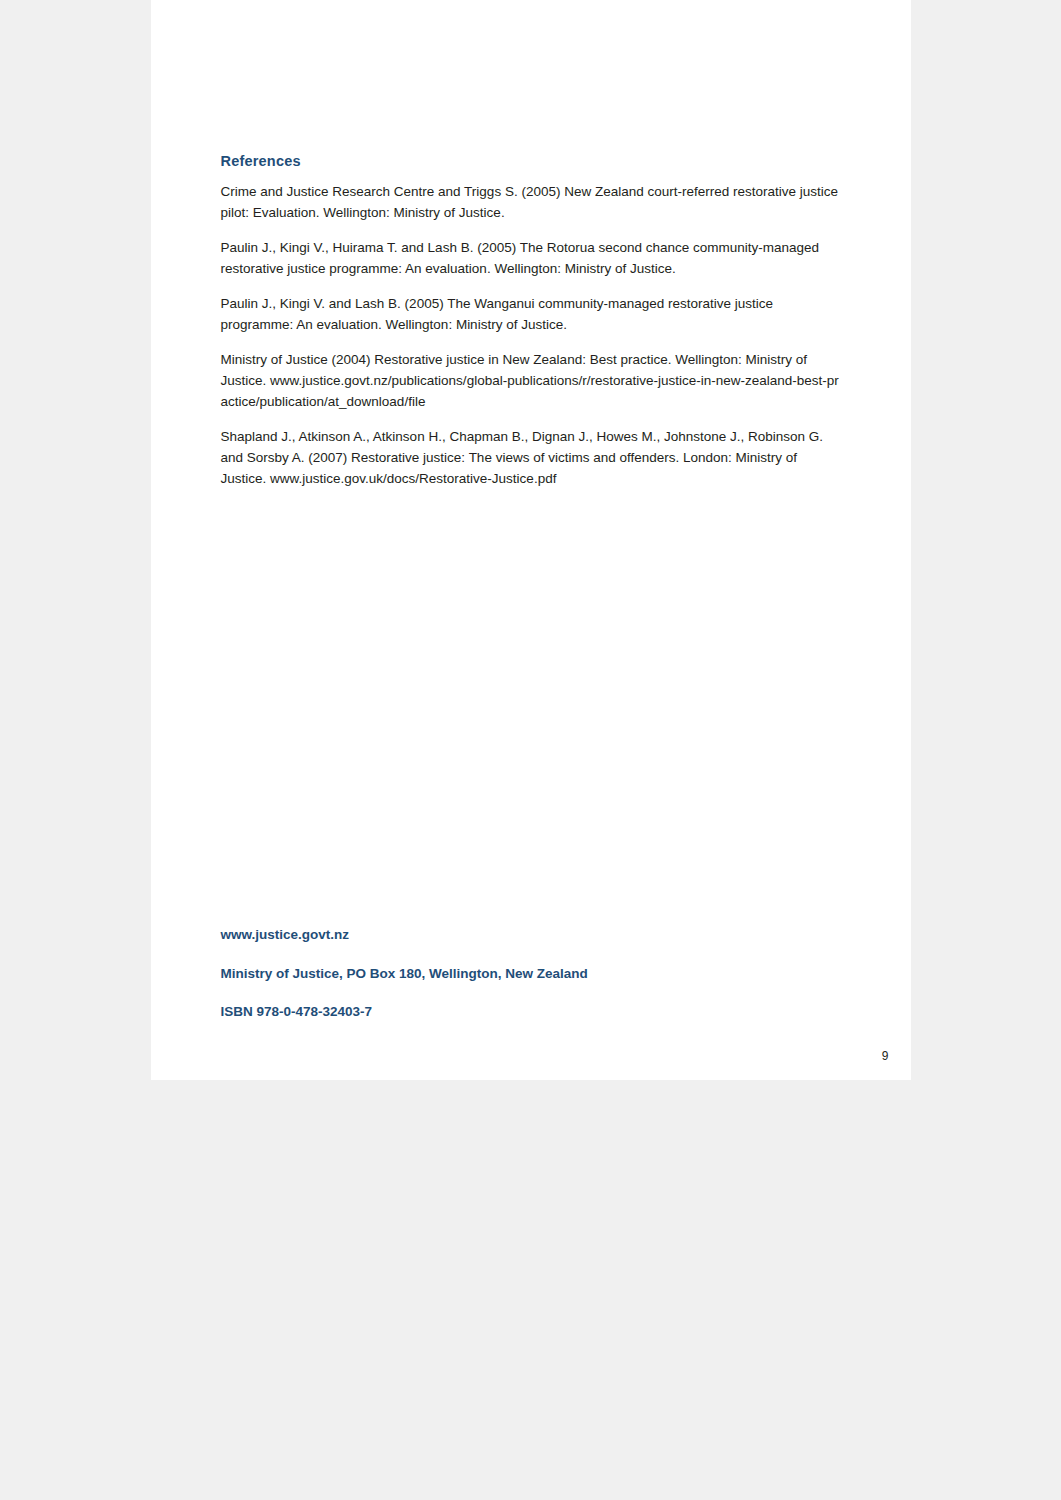References
Crime and Justice Research Centre and Triggs S. (2005) New Zealand court-referred restorative justice pilot: Evaluation. Wellington: Ministry of Justice.
Paulin J., Kingi V., Huirama T. and Lash B. (2005) The Rotorua second chance community-managed restorative justice programme: An evaluation. Wellington: Ministry of Justice.
Paulin J., Kingi V. and Lash B. (2005) The Wanganui community-managed restorative justice programme: An evaluation. Wellington: Ministry of Justice.
Ministry of Justice (2004) Restorative justice in New Zealand: Best practice. Wellington: Ministry of Justice. www.justice.govt.nz/publications/global-publications/r/restorative-justice-in-new-zealand-best-practice/publication/at_download/file
Shapland J., Atkinson A., Atkinson H., Chapman B., Dignan J., Howes M., Johnstone J., Robinson G. and Sorsby A. (2007) Restorative justice: The views of victims and offenders. London: Ministry of Justice. www.justice.gov.uk/docs/Restorative-Justice.pdf
www.justice.govt.nz
Ministry of Justice, PO Box 180, Wellington, New Zealand
ISBN 978-0-478-32403-7
9